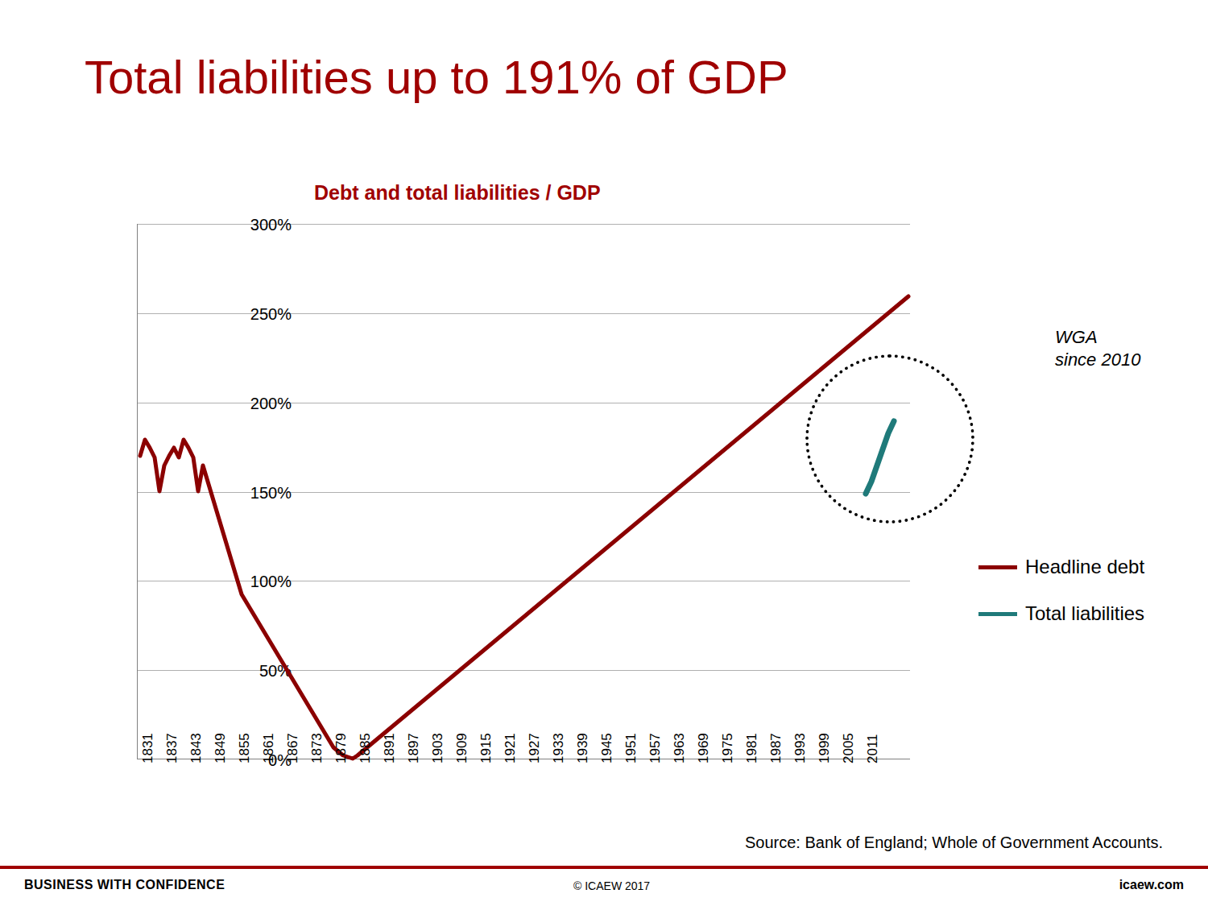Total liabilities up to 191% of GDP
Debt and total liabilities / GDP
300%
250%
200%
150%
100%
50%
0%
WGA
since 2010
Headline debt
Total liabilities
1831 1837 1843 1849 1855 1861 1867 1873 1879 1885 1891 1897 1903 1909 1915 1921 1927 1933 1939 1945 1951 1957 1963 1969 1975 1981 1987 1993 1999 2005 2011
Source: Bank of England; Whole of Government Accounts.
BUSINESS WITH CONFIDENCE
© ICAEW 2017
icaew.com